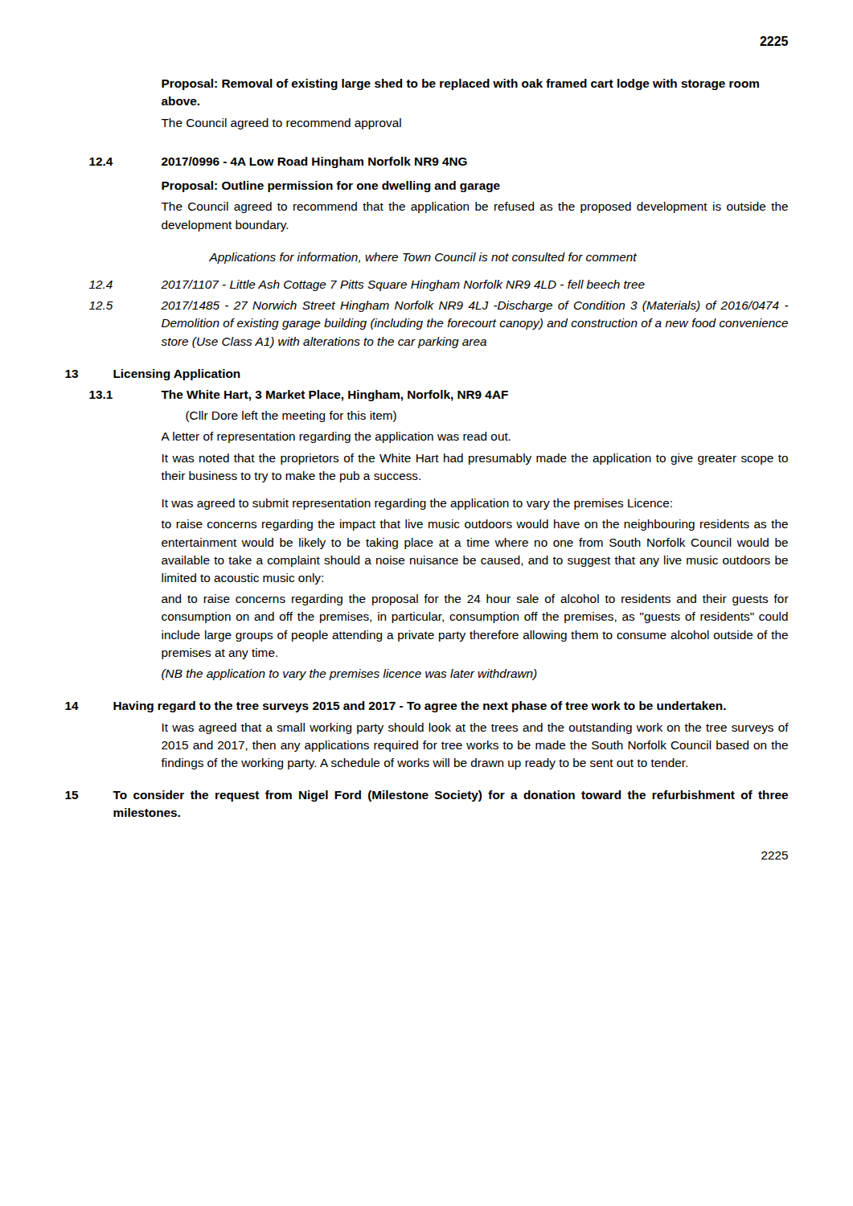2225
Proposal: Removal of existing large shed to be replaced with oak framed cart lodge with storage room above.
The Council agreed to recommend approval
12.4
2017/0996 - 4A Low Road Hingham Norfolk NR9 4NG
Proposal: Outline permission for one dwelling and garage
The Council agreed to recommend that the application be refused as the proposed development is outside the development boundary.
Applications for information, where Town Council is not consulted for comment
12.4
2017/1107 - Little Ash Cottage 7 Pitts Square Hingham Norfolk NR9 4LD - fell beech tree
12.5
2017/1485 - 27 Norwich Street Hingham Norfolk NR9 4LJ -Discharge of Condition 3 (Materials) of 2016/0474 - Demolition of existing garage building (including the forecourt canopy) and construction of a new food convenience store (Use Class A1) with alterations to the car parking area
13
Licensing Application
13.1
The White Hart, 3 Market Place, Hingham, Norfolk, NR9 4AF
(Cllr Dore left the meeting for this item)
A letter of representation regarding the application was read out.
It was noted that the proprietors of the White Hart had presumably made the application to give greater scope to their business to try to make the pub a success.
It was agreed to submit representation regarding the application to vary the premises Licence:
to raise concerns regarding the impact that live music outdoors would have on the neighbouring residents as the entertainment would be likely to be taking place at a time where no one from South Norfolk Council would be available to take a complaint should a noise nuisance be caused, and to suggest that any live music outdoors be limited to acoustic music only:
and to raise concerns regarding the proposal for the 24 hour sale of alcohol to residents and their guests for consumption on and off the premises, in particular, consumption off the premises, as "guests of residents" could include large groups of people attending a private party therefore allowing them to consume alcohol outside of the premises at any time.
(NB the application to vary the premises licence was later withdrawn)
14
Having regard to the tree surveys 2015 and 2017 - To agree the next phase of tree work to be undertaken.
It was agreed that a small working party should look at the trees and the outstanding work on the tree surveys of 2015 and 2017, then any applications required for tree works to be made the South Norfolk Council based on the findings of the working party. A schedule of works will be drawn up ready to be sent out to tender.
15
To consider the request from Nigel Ford (Milestone Society) for a donation toward the refurbishment of three milestones.
2225